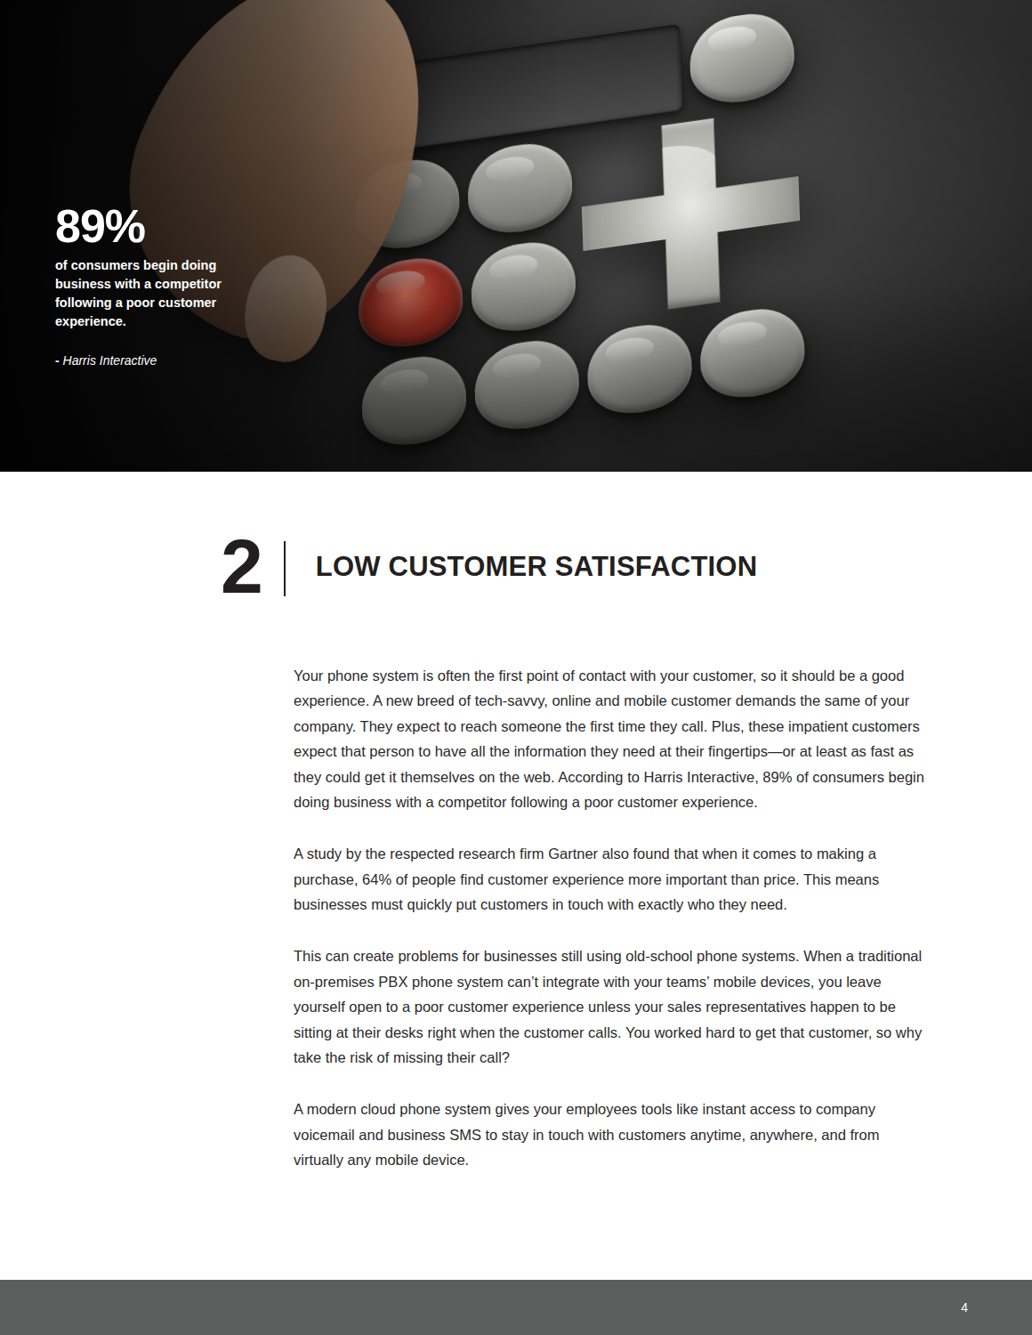89%
of consumers begin doing business with a competitor following a poor customer experience.
- Harris Interactive
2
LOW CUSTOMER SATISFACTION
Your phone system is often the first point of contact with your customer, so it should be a good experience. A new breed of tech-savvy, online and mobile customer demands the same of your company. They expect to reach someone the first time they call. Plus, these impatient customers expect that person to have all the information they need at their fingertips—or at least as fast as they could get it themselves on the web. According to Harris Interactive, 89% of consumers begin doing business with a competitor following a poor customer experience.
A study by the respected research firm Gartner also found that when it comes to making a purchase, 64% of people find customer experience more important than price. This means businesses must quickly put customers in touch with exactly who they need.
This can create problems for businesses still using old-school phone systems. When a traditional on-premises PBX phone system can’t integrate with your teams’ mobile devices, you leave yourself open to a poor customer experience unless your sales representatives happen to be sitting at their desks right when the customer calls. You worked hard to get that customer, so why take the risk of missing their call?
A modern cloud phone system gives your employees tools like instant access to company voicemail and business SMS to stay in touch with customers anytime, anywhere, and from virtually any mobile device.
4